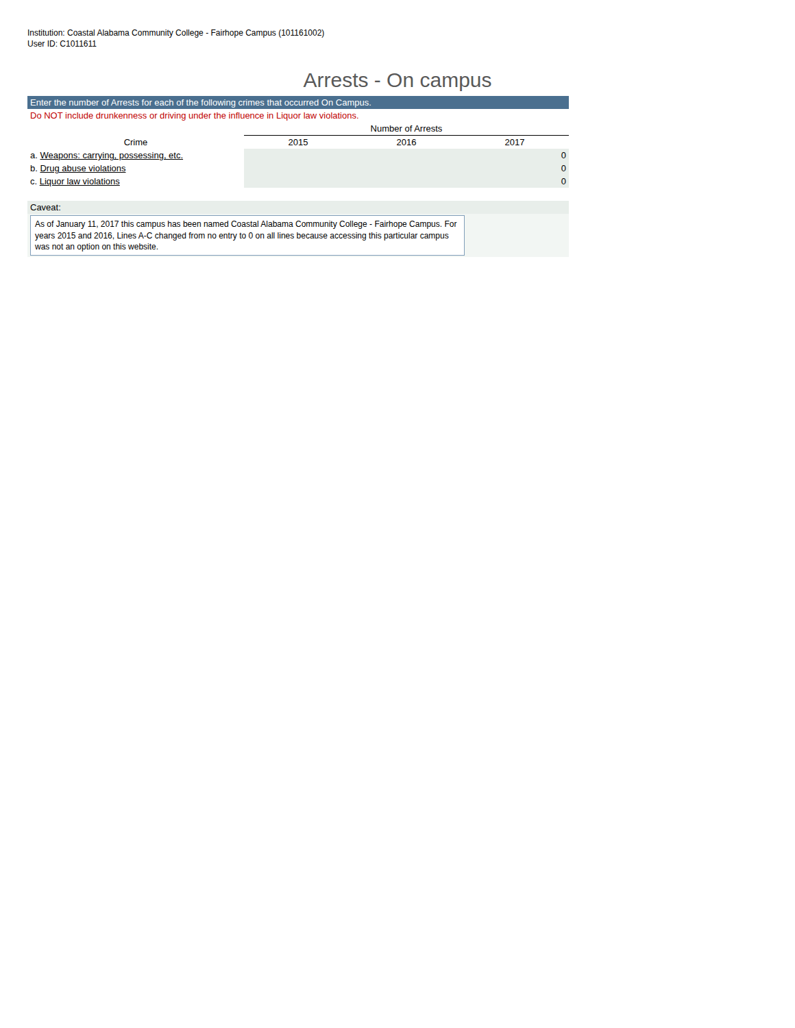Institution: Coastal Alabama Community College - Fairhope Campus (101161002)
User ID: C1011611
Arrests - On campus
| Enter the number of Arrests for each of the following crimes that occurred On Campus. |
| Do NOT include drunkenness or driving under the influence in Liquor law violations. |
| | Number of Arrests |
| Crime | 2015 | 2016 | 2017 |
| a. Weapons: carrying, possessing, etc. | | | 0 |
| b. Drug abuse violations | | | 0 |
| c. Liquor law violations | | | 0 |
| Caveat: |
| As of January 11, 2017 this campus has been named Coastal Alabama Community College - Fairhope Campus. For years 2015 and 2016, Lines A-C changed from no entry to 0 on all lines because accessing this particular campus was not an option on this website. |